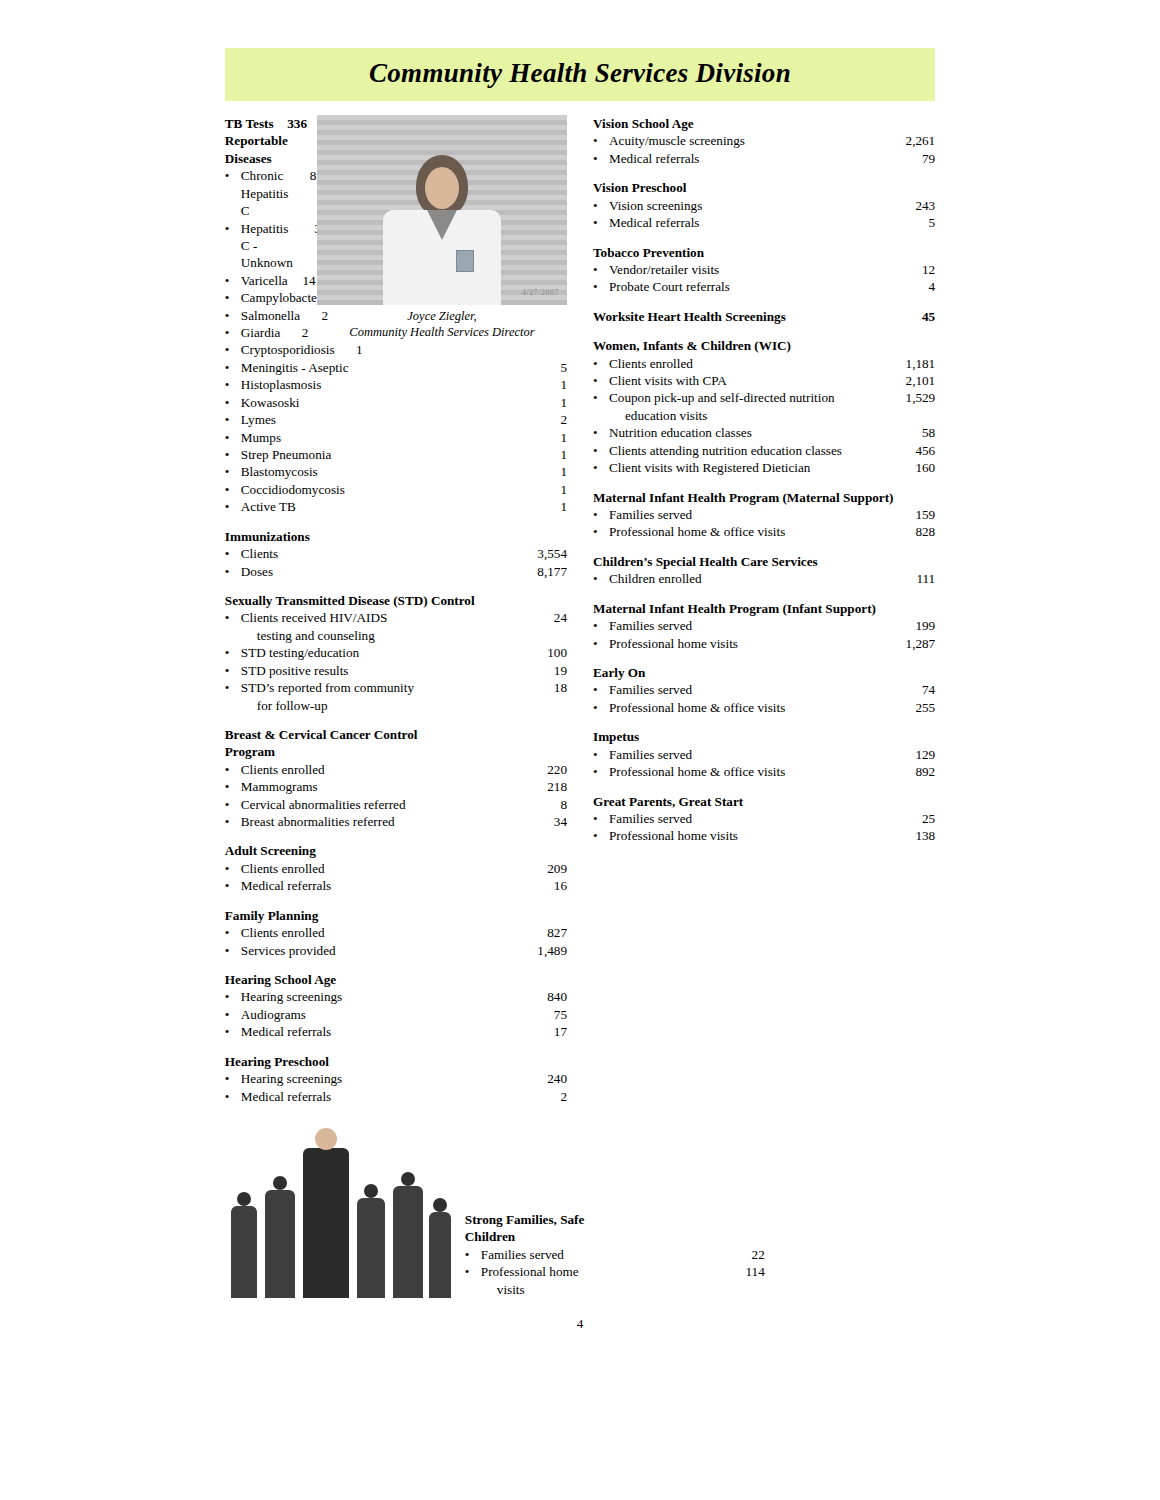Community Health Services Division
4/27/2007
Joyce Ziegler,
Community Health Services Director
TB Tests
336
Reportable Diseases
•Chronic Hepatitis C 8
•Hepatitis C - Unknown 3
•Varicella 14
•Campylobacter 3
•Salmonella 2
•Giardia 2
•Cryptosporidiosis 1
•Meningitis - Aseptic 5
•Histoplasmosis 1
•Kowasoski 1
•Lymes 2
•Mumps 1
•Strep Pneumonia 1
•Blastomycosis 1
•Coccidiodomycosis 1
•Active TB 1
Immunizations
•Clients 3,554
•Doses 8,177
Sexually Transmitted Disease (STD) Control
•Clients received HIV/AIDS
testing and counseling 24
•STD testing/education 100
•STD positive results 19
•STD’s reported from community
for follow-up 18
Breast & Cervical Cancer Control
Program
•Clients enrolled 220
•Mammograms 218
•Cervical abnormalities referred 8
•Breast abnormalities referred 34
Adult Screening
•Clients enrolled 209
•Medical referrals 16
Family Planning
•Clients enrolled 827
•Services provided 1,489
Hearing School Age
•Hearing screenings 840
•Audiograms 75
•Medical referrals 17
Hearing Preschool
•Hearing screenings 240
•Medical referrals 2
Vision School Age
•Acuity/muscle screenings 2,261
•Medical referrals 79
Vision Preschool
•Vision screenings 243
•Medical referrals 5
Tobacco Prevention
•Vendor/retailer visits 12
•Probate Court referrals 4
Worksite Heart Health Screenings
45
Women, Infants & Children (WIC)
•Clients enrolled 1,181
•Client visits with CPA 2,101
•Coupon pick-up and self-directed nutrition
education visits 1,529
•Nutrition education classes 58
•Clients attending nutrition education classes 456
•Client visits with Registered Dietician 160
Maternal Infant Health Program (Maternal Support)
•Families served 159
•Professional home & office visits 828
Children’s Special Health Care Services
•Children enrolled 111
Maternal Infant Health Program (Infant Support)
•Families served 199
•Professional home visits 1,287
Early On
•Families served 74
•Professional home & office visits 255
Impetus
•Families served 129
•Professional home & office visits 892
Great Parents, Great Start
•Families served 25
•Professional home visits 138
Strong Families, Safe
Children
•Families served 22
•Professional home
visits 114
4